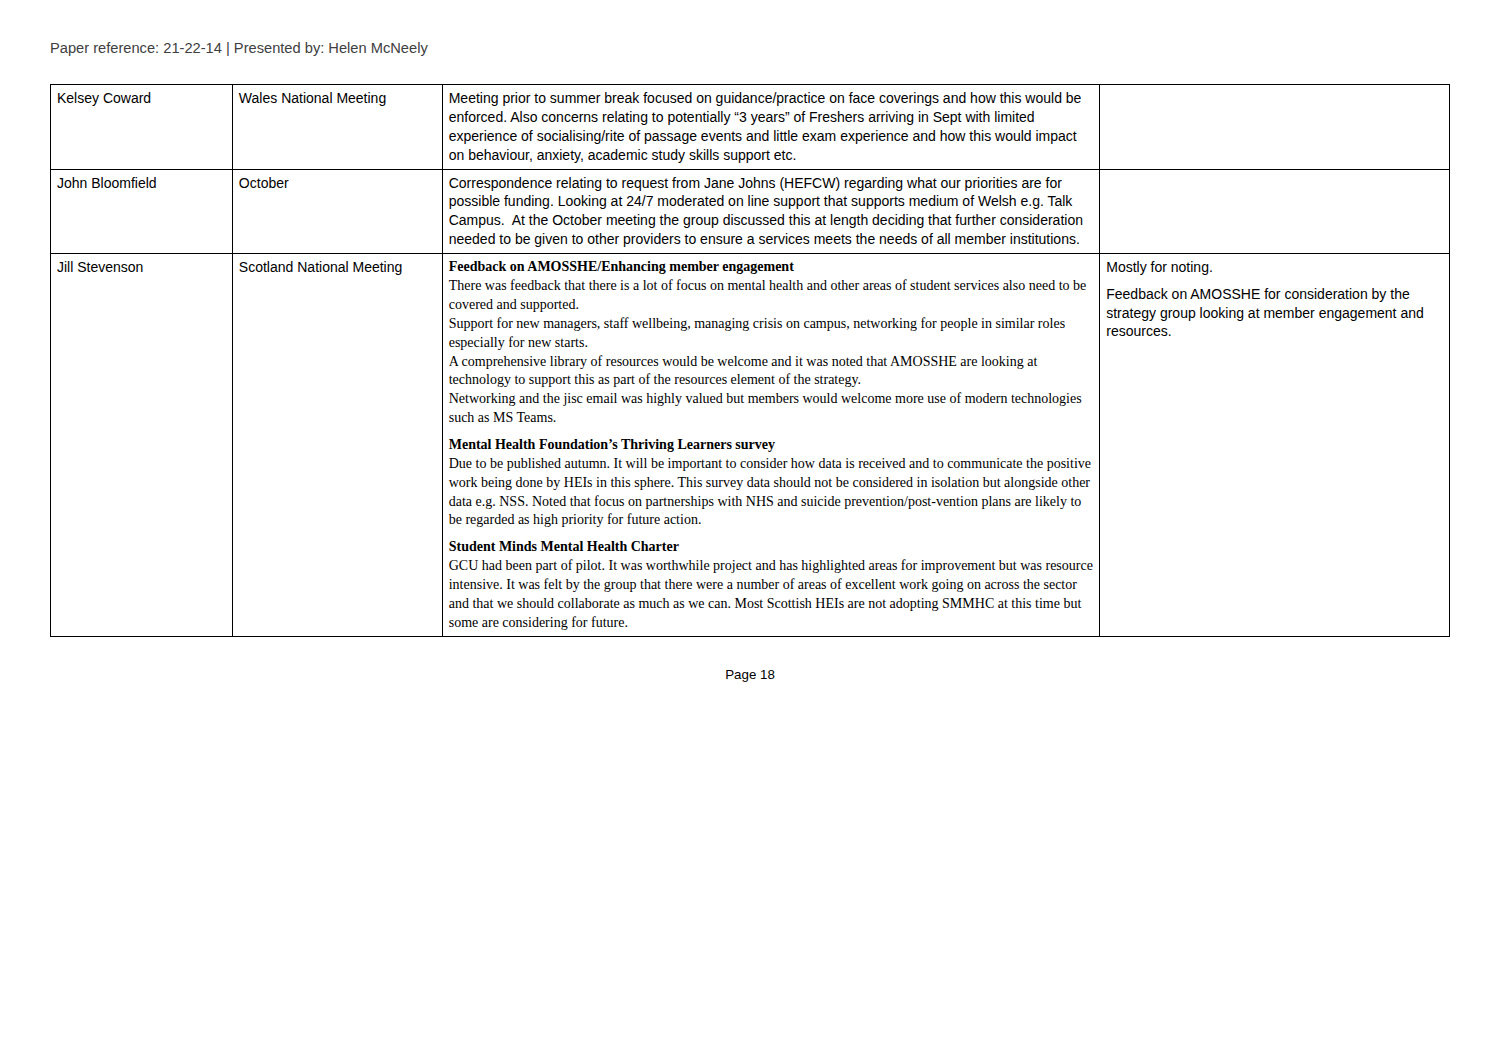Paper reference: 21-22-14 | Presented by: Helen McNeely
| Kelsey Coward | Wales National Meeting | Meeting prior to summer break focused on guidance/practice on face coverings and how this would be enforced. Also concerns relating to potentially “3 years” of Freshers arriving in Sept with limited experience of socialising/rite of passage events and little exam experience and how this would impact on behaviour, anxiety, academic study skills support etc. | |
| John Bloomfield | October | Correspondence relating to request from Jane Johns (HEFCW) regarding what our priorities are for possible funding. Looking at 24/7 moderated on line support that supports medium of Welsh e.g. Talk Campus. At the October meeting the group discussed this at length deciding that further consideration needed to be given to other providers to ensure a services meets the needs of all member institutions. | |
| Jill Stevenson | Scotland National Meeting | Feedback on AMOSSHE/Enhancing member engagement There was feedback that there is a lot of focus on mental health and other areas of student services also need to be covered and supported. Support for new managers, staff wellbeing, managing crisis on campus, networking for people in similar roles especially for new starts. A comprehensive library of resources would be welcome and it was noted that AMOSSHE are looking at technology to support this as part of the resources element of the strategy. Networking and the jisc email was highly valued but members would welcome more use of modern technologies such as MS Teams. Mental Health Foundation’s Thriving Learners survey Due to be published autumn. It will be important to consider how data is received and to communicate the positive work being done by HEIs in this sphere. This survey data should not be considered in isolation but alongside other data e.g. NSS. Noted that focus on partnerships with NHS and suicide prevention/post-vention plans are likely to be regarded as high priority for future action. Student Minds Mental Health Charter GCU had been part of pilot. It was worthwhile project and has highlighted areas for improvement but was resource intensive. It was felt by the group that there were a number of areas of excellent work going on across the sector and that we should collaborate as much as we can. Most Scottish HEIs are not adopting SMMHC at this time but some are considering for future. | Mostly for noting. Feedback on AMOSSHE for consideration by the strategy group looking at member engagement and resources. |
Page 18